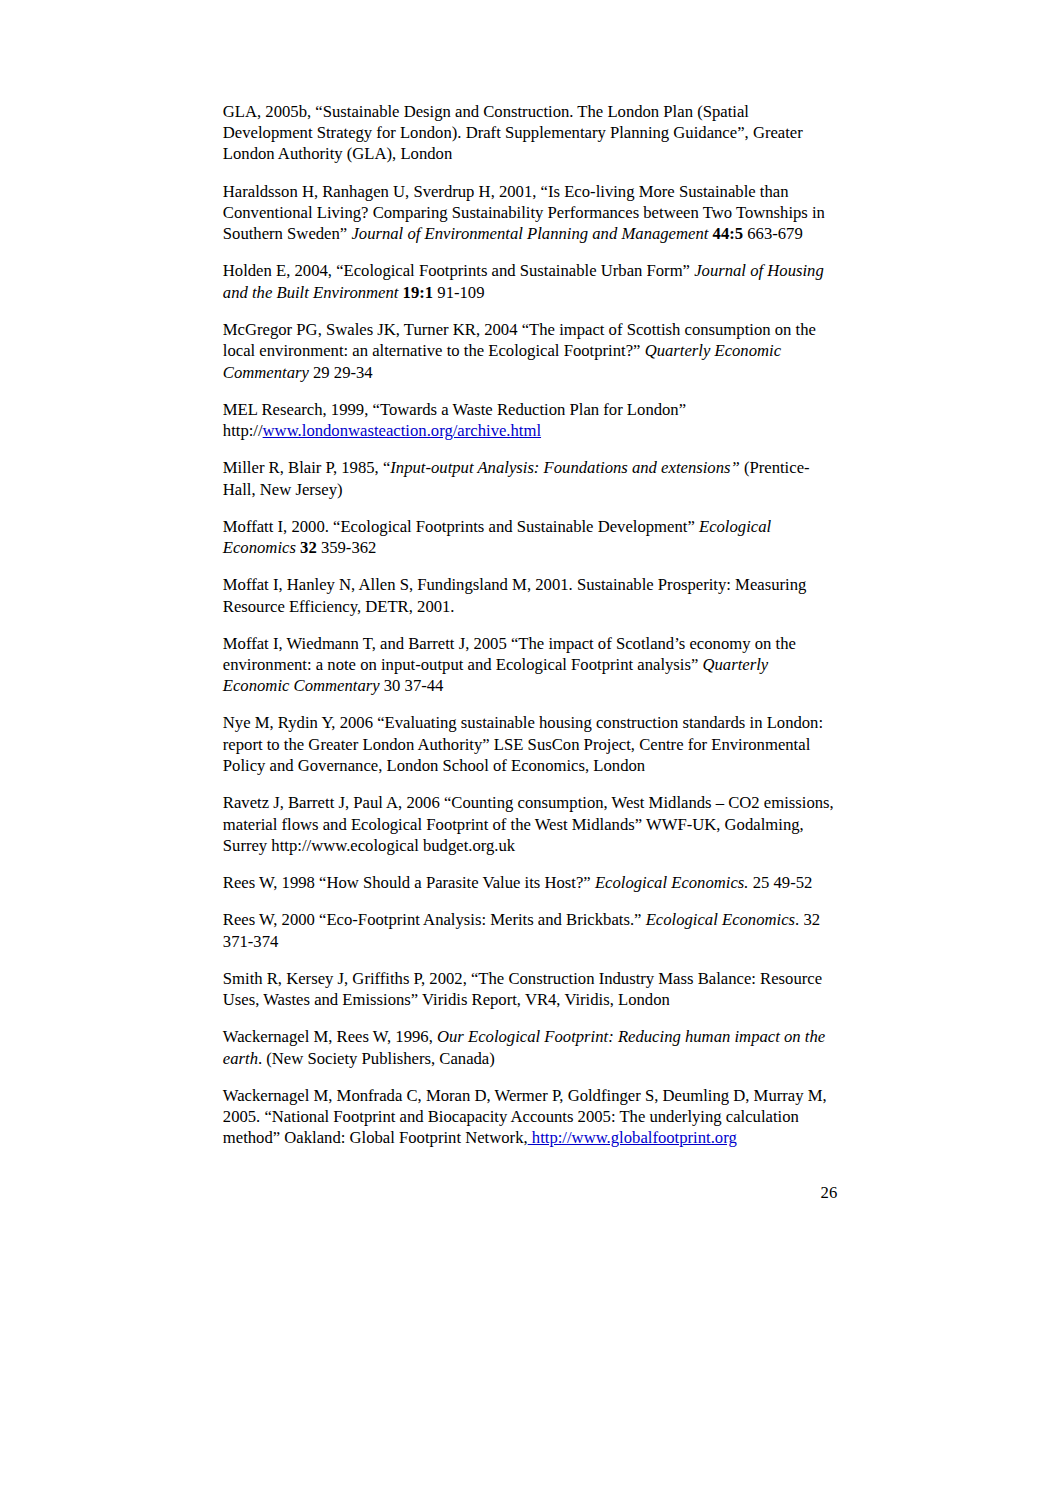GLA, 2005b, “Sustainable Design and Construction. The London Plan (Spatial Development Strategy for London). Draft Supplementary Planning Guidance”, Greater London Authority (GLA), London
Haraldsson H, Ranhagen U, Sverdrup H, 2001, “Is Eco-living More Sustainable than Conventional Living? Comparing Sustainability Performances between Two Townships in Southern Sweden” Journal of Environmental Planning and Management 44:5 663-679
Holden E, 2004, “Ecological Footprints and Sustainable Urban Form” Journal of Housing and the Built Environment 19:1 91-109
McGregor PG, Swales JK, Turner KR, 2004 “The impact of Scottish consumption on the local environment: an alternative to the Ecological Footprint?” Quarterly Economic Commentary 29 29-34
MEL Research, 1999, “Towards a Waste Reduction Plan for London” http://www.londonwasteaction.org/archive.html
Miller R, Blair P, 1985, “Input-output Analysis: Foundations and extensions” (Prentice-Hall, New Jersey)
Moffatt I, 2000. “Ecological Footprints and Sustainable Development” Ecological Economics 32 359-362
Moffat I, Hanley N, Allen S, Fundingsland M, 2001. Sustainable Prosperity: Measuring Resource Efficiency, DETR, 2001.
Moffat I, Wiedmann T, and Barrett J, 2005 “The impact of Scotland’s economy on the environment: a note on input-output and Ecological Footprint analysis” Quarterly Economic Commentary 30 37-44
Nye M, Rydin Y, 2006 “Evaluating sustainable housing construction standards in London: report to the Greater London Authority” LSE SusCon Project, Centre for Environmental Policy and Governance, London School of Economics, London
Ravetz J, Barrett J, Paul A, 2006 “Counting consumption, West Midlands – CO2 emissions, material flows and Ecological Footprint of the West Midlands” WWF-UK, Godalming, Surrey http://www.ecological budget.org.uk
Rees W, 1998 “How Should a Parasite Value its Host?” Ecological Economics. 25 49-52
Rees W, 2000 “Eco-Footprint Analysis: Merits and Brickbats.” Ecological Economics. 32 371-374
Smith R, Kersey J, Griffiths P, 2002, “The Construction Industry Mass Balance: Resource Uses, Wastes and Emissions” Viridis Report, VR4, Viridis, London
Wackernagel M, Rees W, 1996, Our Ecological Footprint: Reducing human impact on the earth. (New Society Publishers, Canada)
Wackernagel M, Monfrada C, Moran D, Wermer P, Goldfinger S, Deumling D, Murray M, 2005. “National Footprint and Biocapacity Accounts 2005: The underlying calculation method” Oakland: Global Footprint Network, http://www.globalfootprint.org
26